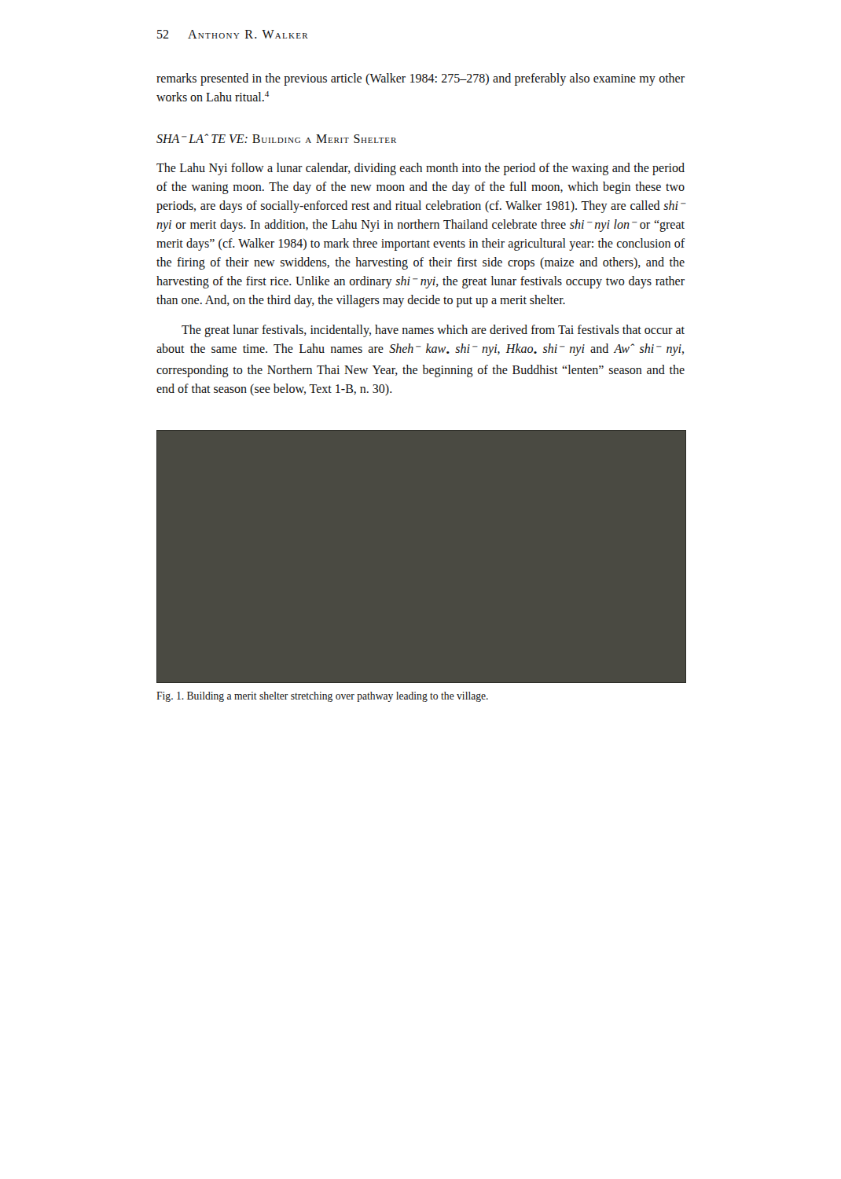52 Anthony R. Walker
remarks presented in the previous article (Walker 1984: 275–278) and preferably also examine my other works on Lahu ritual.4
SHA⁻ LAˆ TE VE: Building a Merit Shelter
The Lahu Nyi follow a lunar calendar, dividing each month into the period of the waxing and the period of the waning moon. The day of the new moon and the day of the full moon, which begin these two periods, are days of socially-enforced rest and ritual celebration (cf. Walker 1981). They are called shi⁻ nyi or merit days. In addition, the Lahu Nyi in northern Thailand celebrate three shi⁻ nyi lon⁻ or “great merit days” (cf. Walker 1984) to mark three important events in their agricultural year: the conclusion of the firing of their new swiddens, the harvesting of their first side crops (maize and others), and the harvesting of the first rice. Unlike an ordinary shi⁻ nyi, the great lunar festivals occupy two days rather than one. And, on the third day, the villagers may decide to put up a merit shelter.
The great lunar festivals, incidentally, have names which are derived from Tai festivals that occur at about the same time. The Lahu names are Sheh⁻ kaw• shi⁻ nyi, Hkao• shi⁻ nyi and Awˆ shi⁻ nyi, corresponding to the Northern Thai New Year, the beginning of the Buddhist “lenten” season and the end of that season (see below, Text 1-B, n. 30).
Fig. 1. Building a merit shelter stretching over pathway leading to the village.